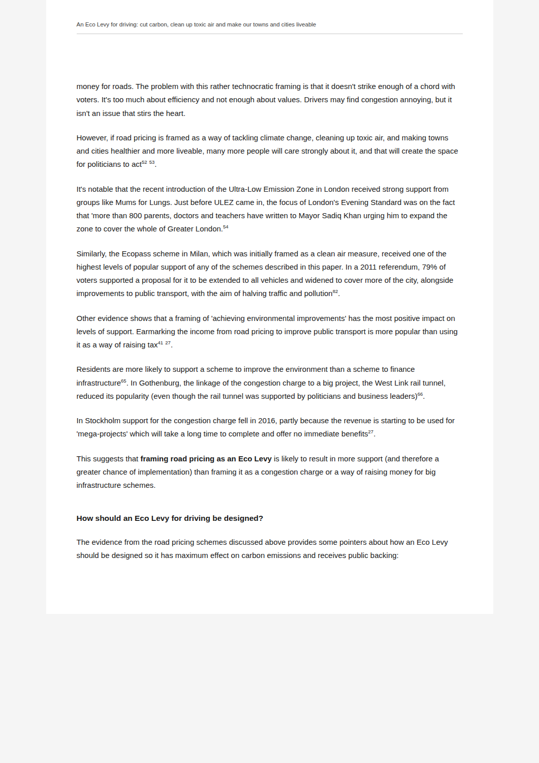An Eco Levy for driving: cut carbon, clean up toxic air and make our towns and cities liveable
money for roads. The problem with this rather technocratic framing is that it doesn't strike enough of a chord with voters. It's too much about efficiency and not enough about values. Drivers may find congestion annoying, but it isn't an issue that stirs the heart.
However, if road pricing is framed as a way of tackling climate change, cleaning up toxic air, and making towns and cities healthier and more liveable, many more people will care strongly about it, and that will create the space for politicians to act52 53.
It's notable that the recent introduction of the Ultra-Low Emission Zone in London received strong support from groups like Mums for Lungs. Just before ULEZ came in, the focus of London's Evening Standard was on the fact that 'more than 800 parents, doctors and teachers have written to Mayor Sadiq Khan urging him to expand the zone to cover the whole of Greater London.54
Similarly, the Ecopass scheme in Milan, which was initially framed as a clean air measure, received one of the highest levels of popular support of any of the schemes described in this paper. In a 2011 referendum, 79% of voters supported a proposal for it to be extended to all vehicles and widened to cover more of the city, alongside improvements to public transport, with the aim of halving traffic and pollution82.
Other evidence shows that a framing of 'achieving environmental improvements' has the most positive impact on levels of support. Earmarking the income from road pricing to improve public transport is more popular than using it as a way of raising tax41 27.
Residents are more likely to support a scheme to improve the environment than a scheme to finance infrastructure65. In Gothenburg, the linkage of the congestion charge to a big project, the West Link rail tunnel, reduced its popularity (even though the rail tunnel was supported by politicians and business leaders)66.
In Stockholm support for the congestion charge fell in 2016, partly because the revenue is starting to be used for 'mega-projects' which will take a long time to complete and offer no immediate benefits27.
This suggests that framing road pricing as an Eco Levy is likely to result in more support (and therefore a greater chance of implementation) than framing it as a congestion charge or a way of raising money for big infrastructure schemes.
How should an Eco Levy for driving be designed?
The evidence from the road pricing schemes discussed above provides some pointers about how an Eco Levy should be designed so it has maximum effect on carbon emissions and receives public backing: